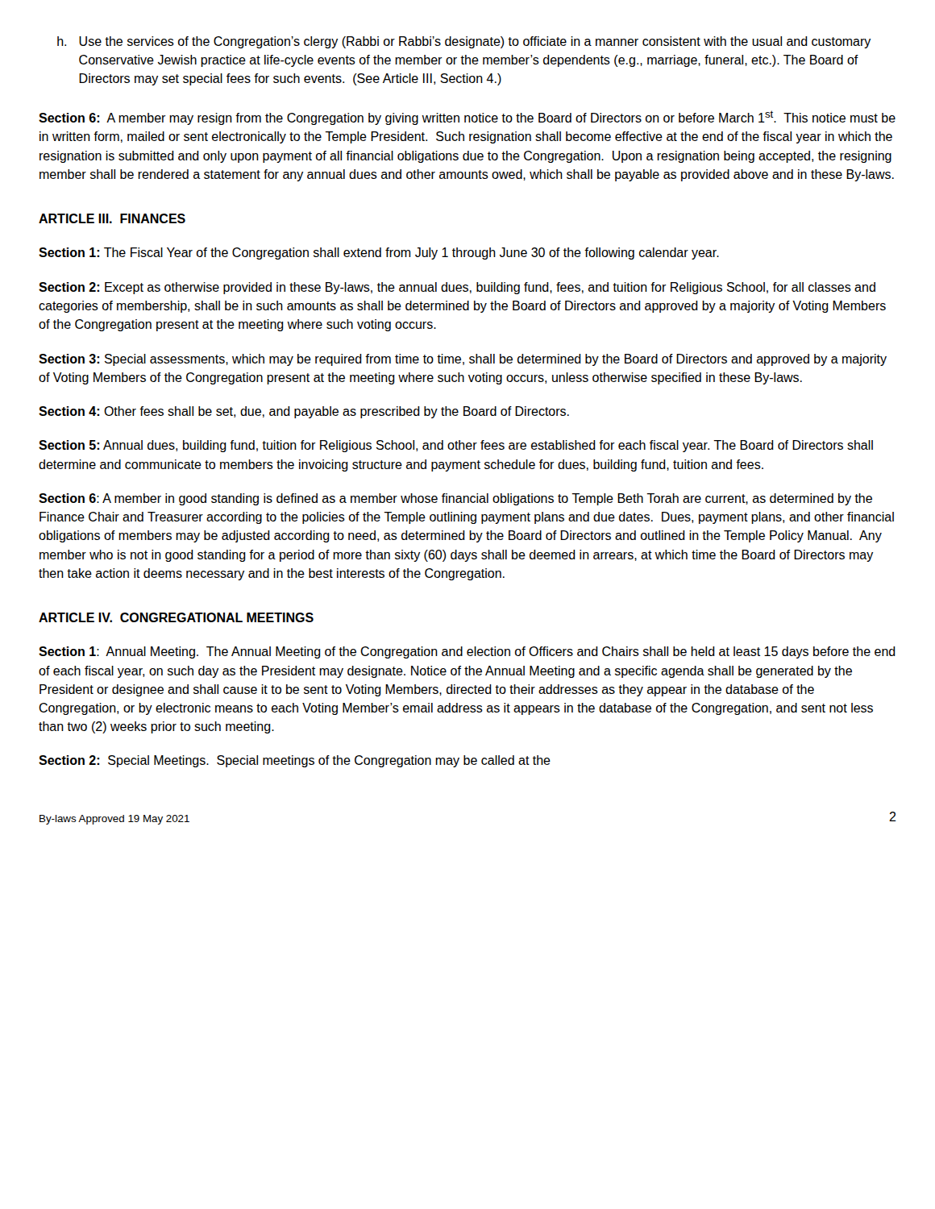Use the services of the Congregation’s clergy (Rabbi or Rabbi’s designate) to officiate in a manner consistent with the usual and customary Conservative Jewish practice at life-cycle events of the member or the member’s dependents (e.g., marriage, funeral, etc.). The Board of Directors may set special fees for such events. (See Article III, Section 4.)
Section 6: A member may resign from the Congregation by giving written notice to the Board of Directors on or before March 1st. This notice must be in written form, mailed or sent electronically to the Temple President. Such resignation shall become effective at the end of the fiscal year in which the resignation is submitted and only upon payment of all financial obligations due to the Congregation. Upon a resignation being accepted, the resigning member shall be rendered a statement for any annual dues and other amounts owed, which shall be payable as provided above and in these By-laws.
ARTICLE III. FINANCES
Section 1: The Fiscal Year of the Congregation shall extend from July 1 through June 30 of the following calendar year.
Section 2: Except as otherwise provided in these By-laws, the annual dues, building fund, fees, and tuition for Religious School, for all classes and categories of membership, shall be in such amounts as shall be determined by the Board of Directors and approved by a majority of Voting Members of the Congregation present at the meeting where such voting occurs.
Section 3: Special assessments, which may be required from time to time, shall be determined by the Board of Directors and approved by a majority of Voting Members of the Congregation present at the meeting where such voting occurs, unless otherwise specified in these By-laws.
Section 4: Other fees shall be set, due, and payable as prescribed by the Board of Directors.
Section 5: Annual dues, building fund, tuition for Religious School, and other fees are established for each fiscal year. The Board of Directors shall determine and communicate to members the invoicing structure and payment schedule for dues, building fund, tuition and fees.
Section 6: A member in good standing is defined as a member whose financial obligations to Temple Beth Torah are current, as determined by the Finance Chair and Treasurer according to the policies of the Temple outlining payment plans and due dates. Dues, payment plans, and other financial obligations of members may be adjusted according to need, as determined by the Board of Directors and outlined in the Temple Policy Manual. Any member who is not in good standing for a period of more than sixty (60) days shall be deemed in arrears, at which time the Board of Directors may then take action it deems necessary and in the best interests of the Congregation.
ARTICLE IV. CONGREGATIONAL MEETINGS
Section 1: Annual Meeting. The Annual Meeting of the Congregation and election of Officers and Chairs shall be held at least 15 days before the end of each fiscal year, on such day as the President may designate. Notice of the Annual Meeting and a specific agenda shall be generated by the President or designee and shall cause it to be sent to Voting Members, directed to their addresses as they appear in the database of the Congregation, or by electronic means to each Voting Member’s email address as it appears in the database of the Congregation, and sent not less than two (2) weeks prior to such meeting.
Section 2: Special Meetings. Special meetings of the Congregation may be called at the
By-laws Approved 19 May 2021 2